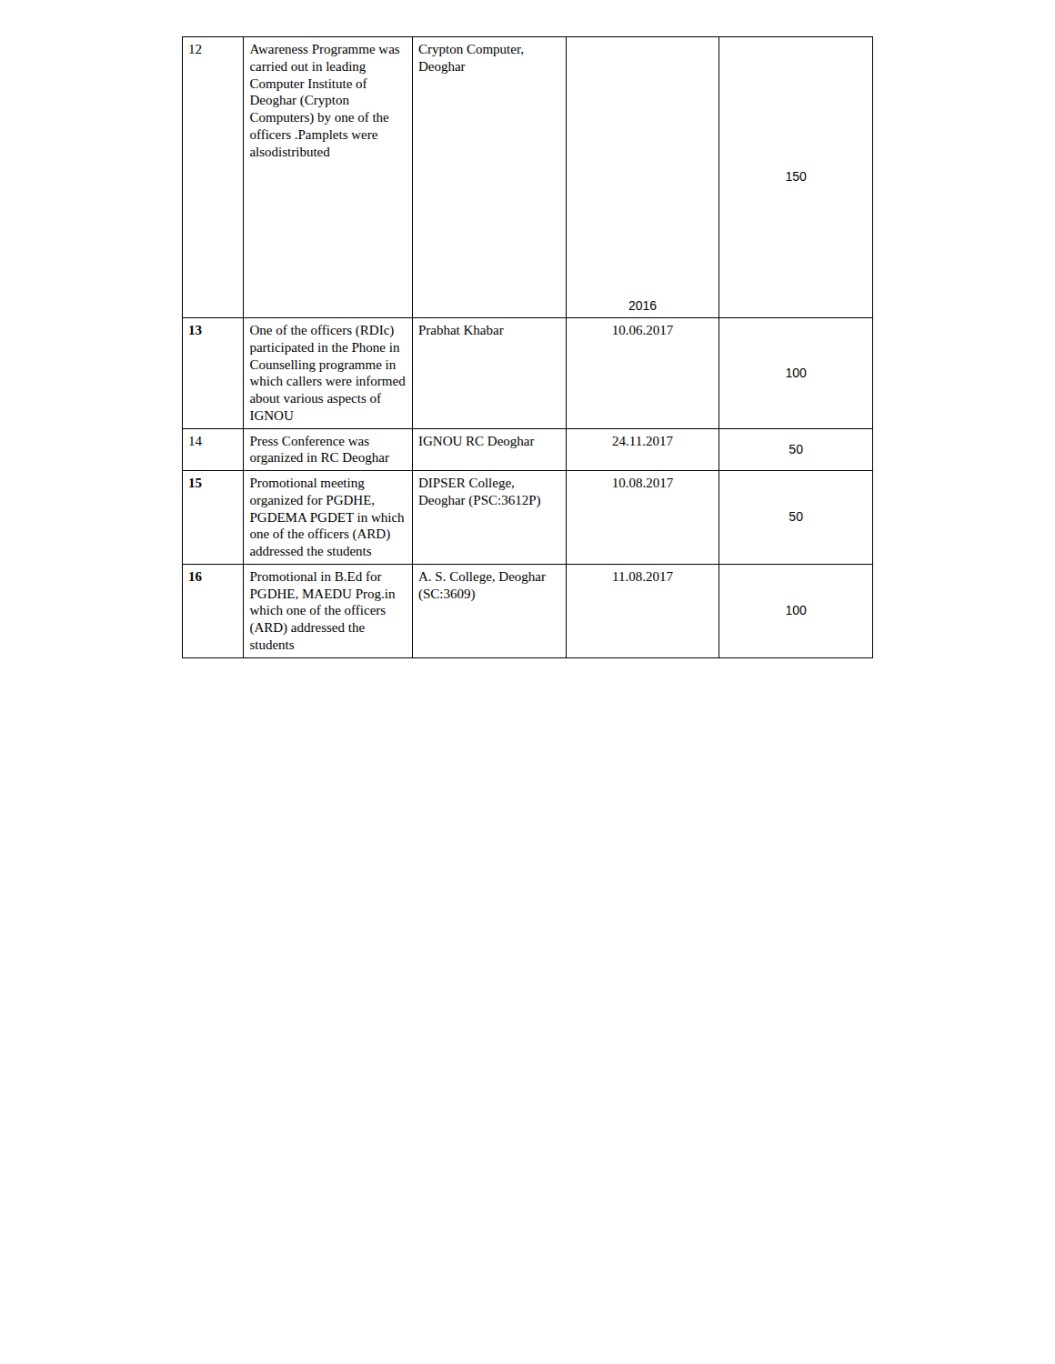| 12 | Awareness Programme was carried out in leading Computer Institute of Deoghar (Crypton Computers) by one of the officers .Pamplets were alsodistributed | Crypton Computer, Deoghar | 2016 | 150 |
| 13 | One of the officers (RDIc) participated in the Phone in Counselling programme in which callers were informed about various aspects of IGNOU | Prabhat Khabar | 10.06.2017 | 100 |
| 14 | Press Conference was organized in RC Deoghar | IGNOU RC Deoghar | 24.11.2017 | 50 |
| 15 | Promotional meeting organized for PGDHE, PGDEMA PGDET in which one of the officers (ARD) addressed the students | DIPSER College, Deoghar (PSC:3612P) | 10.08.2017 | 50 |
| 16 | Promotional in B.Ed for PGDHE, MAEDU Prog.in which one of the officers (ARD) addressed the students | A. S. College, Deoghar (SC:3609) | 11.08.2017 | 100 |